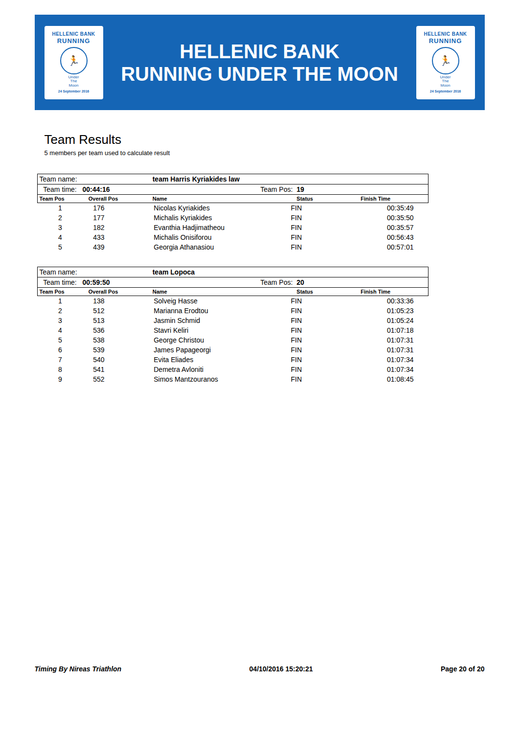HELLENIC BANK
RUNNING
🏃
Under
The
Moon
24 September 2016
HELLENIC BANK
RUNNING UNDER THE MOON
HELLENIC BANK
RUNNING
🏃
Under
The
Moon
24 September 2016
Team Results
5 members per team used to calculate result
| Team name: | team Harris Kyriakides law | | |
| Team time: 00:44:16 | Team Pos: | 19 | |
| Team Pos | Overall Pos | Name | Status | Finish Time |
| 1 | 176 | Nicolas Kyriakides | FIN | 00:35:49 |
| 2 | 177 | Michalis Kyriakides | FIN | 00:35:50 |
| 3 | 182 | Evanthia Hadjimatheou | FIN | 00:35:57 |
| 4 | 433 | Michalis Onisiforou | FIN | 00:56:43 |
| 5 | 439 | Georgia Athanasiou | FIN | 00:57:01 |
| Team name: | team Lopoca | | |
| Team time: 00:59:50 | Team Pos: | 20 | |
| Team Pos | Overall Pos | Name | Status | Finish Time |
| 1 | 138 | Solveig Hasse | FIN | 00:33:36 |
| 2 | 512 | Marianna Erodtou | FIN | 01:05:23 |
| 3 | 513 | Jasmin Schmid | FIN | 01:05:24 |
| 4 | 536 | Stavri Keliri | FIN | 01:07:18 |
| 5 | 538 | George Christou | FIN | 01:07:31 |
| 6 | 539 | James Papageorgi | FIN | 01:07:31 |
| 7 | 540 | Evita Eliades | FIN | 01:07:34 |
| 8 | 541 | Demetra Avloniti | FIN | 01:07:34 |
| 9 | 552 | Simos Mantzouranos | FIN | 01:08:45 |
Timing By Nireas Triathlon
04/10/2016 15:20:21
Page 20 of 20